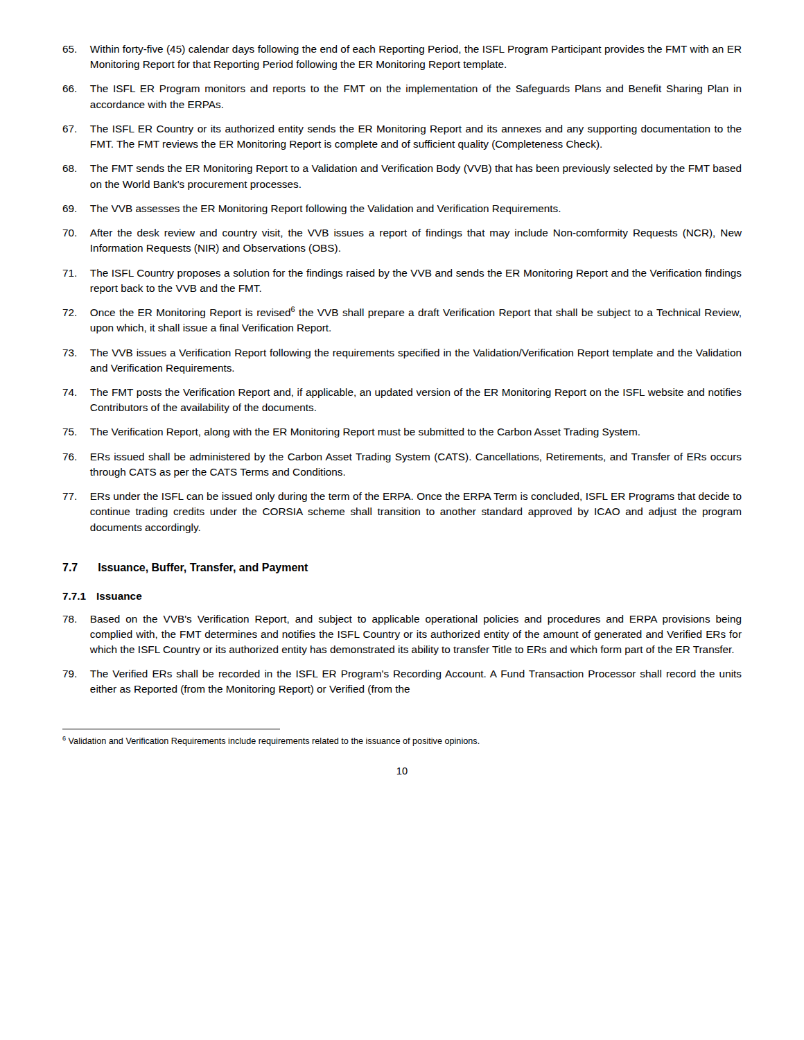Within forty-five (45) calendar days following the end of each Reporting Period, the ISFL Program Participant provides the FMT with an ER Monitoring Report for that Reporting Period following the ER Monitoring Report template.
The ISFL ER Program monitors and reports to the FMT on the implementation of the Safeguards Plans and Benefit Sharing Plan in accordance with the ERPAs.
The ISFL ER Country or its authorized entity sends the ER Monitoring Report and its annexes and any supporting documentation to the FMT. The FMT reviews the ER Monitoring Report is complete and of sufficient quality (Completeness Check).
The FMT sends the ER Monitoring Report to a Validation and Verification Body (VVB) that has been previously selected by the FMT based on the World Bank's procurement processes.
The VVB assesses the ER Monitoring Report following the Validation and Verification Requirements.
After the desk review and country visit, the VVB issues a report of findings that may include Non-comformity Requests (NCR), New Information Requests (NIR) and Observations (OBS).
The ISFL Country proposes a solution for the findings raised by the VVB and sends the ER Monitoring Report and the Verification findings report back to the VVB and the FMT.
Once the ER Monitoring Report is revised6 the VVB shall prepare a draft Verification Report that shall be subject to a Technical Review, upon which, it shall issue a final Verification Report.
The VVB issues a Verification Report following the requirements specified in the Validation/Verification Report template and the Validation and Verification Requirements.
The FMT posts the Verification Report and, if applicable, an updated version of the ER Monitoring Report on the ISFL website and notifies Contributors of the availability of the documents.
The Verification Report, along with the ER Monitoring Report must be submitted to the Carbon Asset Trading System.
ERs issued shall be administered by the Carbon Asset Trading System (CATS). Cancellations, Retirements, and Transfer of ERs occurs through CATS as per the CATS Terms and Conditions.
ERs under the ISFL can be issued only during the term of the ERPA. Once the ERPA Term is concluded, ISFL ER Programs that decide to continue trading credits under the CORSIA scheme shall transition to another standard approved by ICAO and adjust the program documents accordingly.
7.7 Issuance, Buffer, Transfer, and Payment
7.7.1 Issuance
Based on the VVB's Verification Report, and subject to applicable operational policies and procedures and ERPA provisions being complied with, the FMT determines and notifies the ISFL Country or its authorized entity of the amount of generated and Verified ERs for which the ISFL Country or its authorized entity has demonstrated its ability to transfer Title to ERs and which form part of the ER Transfer.
The Verified ERs shall be recorded in the ISFL ER Program's Recording Account. A Fund Transaction Processor shall record the units either as Reported (from the Monitoring Report) or Verified (from the
6 Validation and Verification Requirements include requirements related to the issuance of positive opinions.
10